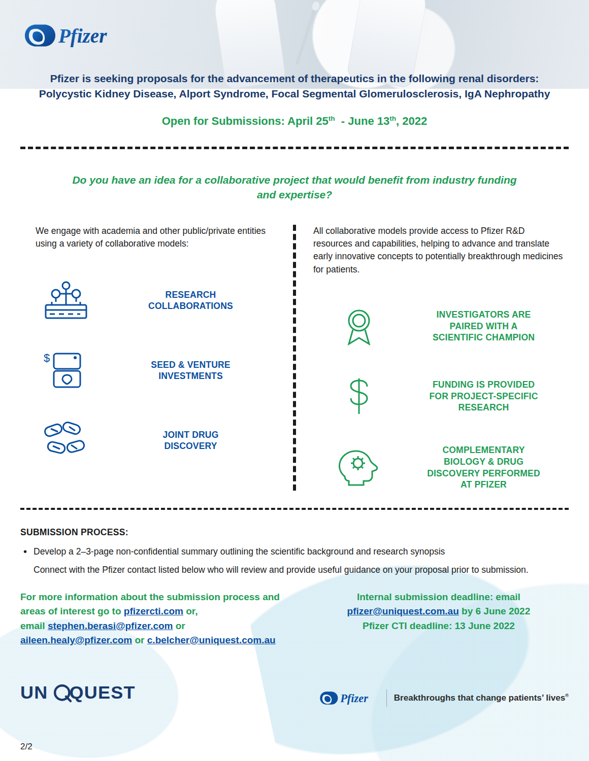Pfizer
Pfizer is seeking proposals for the advancement of therapeutics in the following renal disorders:
Polycystic Kidney Disease, Alport Syndrome, Focal Segmental Glomerulosclerosis, IgA Nephropathy
Open for Submissions: April 25th - June 13th, 2022
Do you have an idea for a collaborative project that would benefit from industry funding
and expertise?
We engage with academia and other public/private entities using a variety of collaborative models:
RESEARCH
COLLABORATIONS
$
SEED & VENTURE
INVESTMENTS
JOINT DRUG
DISCOVERY
All collaborative models provide access to Pfizer R&D resources and capabilities, helping to advance and translate early innovative concepts to potentially breakthrough medicines for patients.
INVESTIGATORS ARE
PAIRED WITH A
SCIENTIFIC CHAMPION
FUNDING IS PROVIDED
FOR PROJECT-SPECIFIC
RESEARCH
COMPLEMENTARY
BIOLOGY & DRUG
DISCOVERY PERFORMED
AT PFIZER
SUBMISSION PROCESS:
Develop a 2–3-page non-confidential summary outlining the scientific background and research synopsis
Connect with the Pfizer contact listed below who will review and provide useful guidance on your proposal prior to submission.
For more information about the submission process and areas of interest go to pfizercti.com or,
email stephen.berasi@pfizer.com or
aileen.healy@pfizer.com or c.belcher@uniquest.com.au
Internal submission deadline: email
pfizer@uniquest.com.au by 6 June 2022
Pfizer CTI deadline: 13 June 2022
UN QUEST
Pfizer
Breakthroughs that change patients’ lives®
2/2